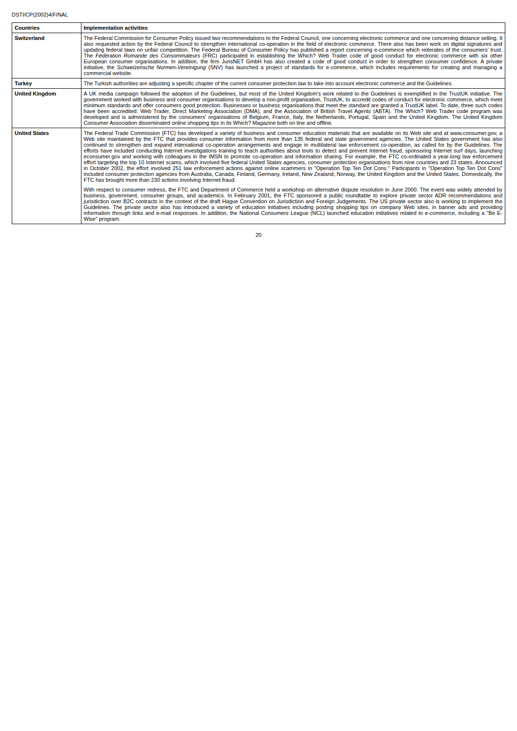DSTI/CP(2002)4/FINAL
| Countries | Implementation activities |
| --- | --- |
| Switzerland | The Federal Commission for Consumer Policy issued two recommendations to the Federal Council, one concerning electronic commerce and one concerning distance selling. It also requested action by the Federal Council to strengthen international co-operation in the field of electronic commerce. There also has been work on digital signatures and updating federal laws on unfair competition. The Federal Bureau of Consumer Policy has published a report concerning e-commerce which reiterates of the consumers' trust. The Fédération Romande des Consommateurs (FRC) participated in establishing the Which? Web Trader code of good conduct for electronic commerce with six other European consumer organisations. In addition, the firm JurisNET GmbH has also created a code of good conduct in order to strengthen consumer confidence. A private initiative, the Schweizerische Normen-Vereinigung (SNV) has launched a project of standards for e-commerce, which includes requirements for creating and managing a commercial website. |
| Turkey | The Turkish authorities are adjusting a specific chapter of the current consumer protection law to take into account electronic commerce and the Guidelines. |
| United Kingdom | A UK media campaign followed the adoption of the Guidelines, but most of the United Kingdom's work related to the Guidelines is exemplified in the TrustUK initiative. The government worked with business and consumer organisations to develop a non-profit organisation, TrustUK, to accredit codes of conduct for electronic commerce, which meet minimum standards and offer consumers good protection. Businesses or business organisations that meet the standard are granted a TrustUK label. To date, three such codes have been accredited: Web Trader, Direct Marketing Association (DMA), and the Association of British Travel Agents (ABTA). The Which? Web Trader code program was developed and is administered by the consumers' organisations of Belgium, France, Italy, the Netherlands, Portugal, Spain and the United Kingdom. The United Kingdom Consumer Association disseminated online shopping tips in its Which? Magazine both on line and offline. |
| United States | The Federal Trade Commission (FTC) has developed a variety of business and consumer education materials that are available on its Web site and at www.consumer.gov, a Web site maintained by the FTC that provides consumer information from more than 135 federal and state government agencies. The United States government has also continued to strengthen and expand international co-operation arrangements and engage in multilateral law enforcement co-operation, as called for by the Guidelines. The efforts have included conducting Internet investigations training to teach authorities about tools to detect and prevent Internet fraud, sponsoring Internet surf days, launching econsumer.gov and working with colleagues in the IMSN to promote co-operation and information sharing. For example, the FTC co-ordinated a year-long law enforcement effort targeting the top 10 Internet scams, which involved five federal United States agencies, consumer protection organisations from nine countries and 23 states. Announced in October 2002, the effort involved 251 law enforcement actions against online scammers in "Operation Top Ten Dot Cons." Participants in "Operation Top Ten Dot Cons" included consumer protection agencies from Australia, Canada, Finland, Germany, Ireland, New Zealand, Norway, the United Kingdom and the United States. Domestically, the FTC has brought more than 230 actions involving Internet fraud. With respect to consumer redress, the FTC and Department of Commerce held a workshop on alternative dispute resolution in June 2000. The event was widely attended by business, government, consumer groups, and academics. In February 2001, the FTC sponsored a public roundtable to explore private sector ADR recommendations and jurisdiction over B2C contracts in the context of the draft Hague Convention on Jurisdiction and Foreign Judgements. The US private sector also is working to implement the Guidelines. The private sector also has introduced a variety of education initiatives including posting shopping tips on company Web sites, in banner ads and providing information through links and e-mail responses. In addition, the National Consumers League (NCL) launched education initiatives related to e-commerce, including a "Be E-Wise" program. |
20